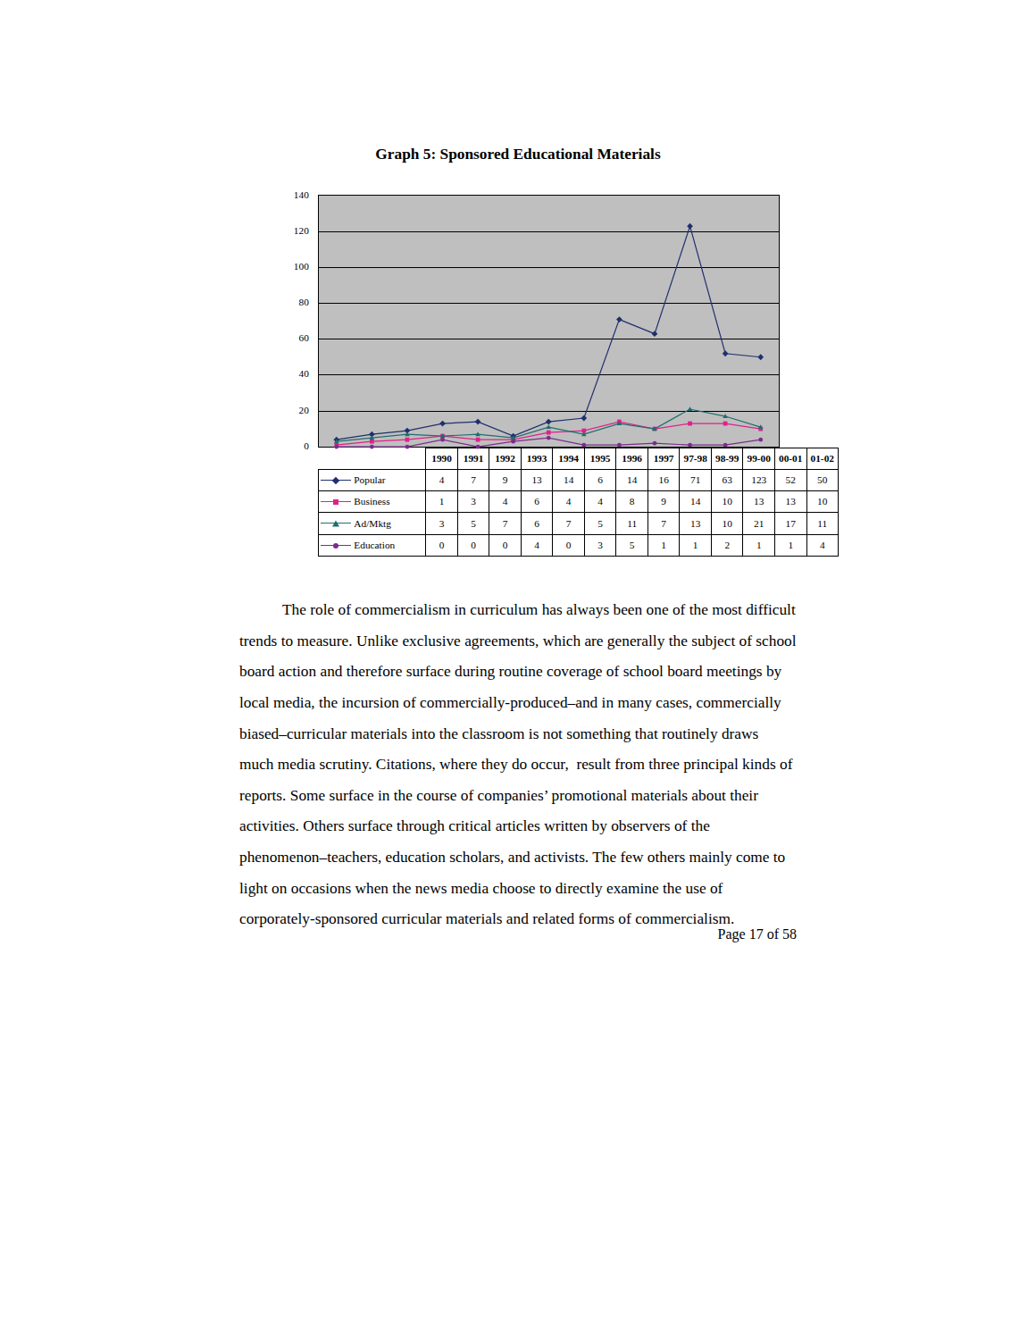Graph 5: Sponsored Educational Materials
140 120 100 80 60 40 20 0
| | 1990 | 1991 | 1992 | 1993 | 1994 | 1995 | 1996 | 1997 | 97-98 | 98-99 | 99-00 | 00-01 | 01-02 |
| --- | --- | --- | --- | --- | --- | --- | --- | --- | --- | --- | --- | --- | --- |
| Popular | 4 | 7 | 9 | 13 | 14 | 6 | 14 | 16 | 71 | 63 | 123 | 52 | 50 |
| Business | 1 | 3 | 4 | 6 | 4 | 4 | 8 | 9 | 14 | 10 | 13 | 13 | 10 |
| Ad/Mktg | 3 | 5 | 7 | 6 | 7 | 5 | 11 | 7 | 13 | 10 | 21 | 17 | 11 |
| Education | 0 | 0 | 0 | 4 | 0 | 3 | 5 | 1 | 1 | 2 | 1 | 1 | 4 |
The role of commercialism in curriculum has always been one of the most difficult trends to measure. Unlike exclusive agreements, which are generally the subject of school board action and therefore surface during routine coverage of school board meetings by local media, the incursion of commercially-produced–and in many cases, commercially biased–curricular materials into the classroom is not something that routinely draws much media scrutiny. Citations, where they do occur, result from three principal kinds of reports. Some surface in the course of companies’ promotional materials about their activities. Others surface through critical articles written by observers of the phenomenon–teachers, education scholars, and activists. The few others mainly come to light on occasions when the news media choose to directly examine the use of corporately-sponsored curricular materials and related forms of commercialism.
Page 17 of 58